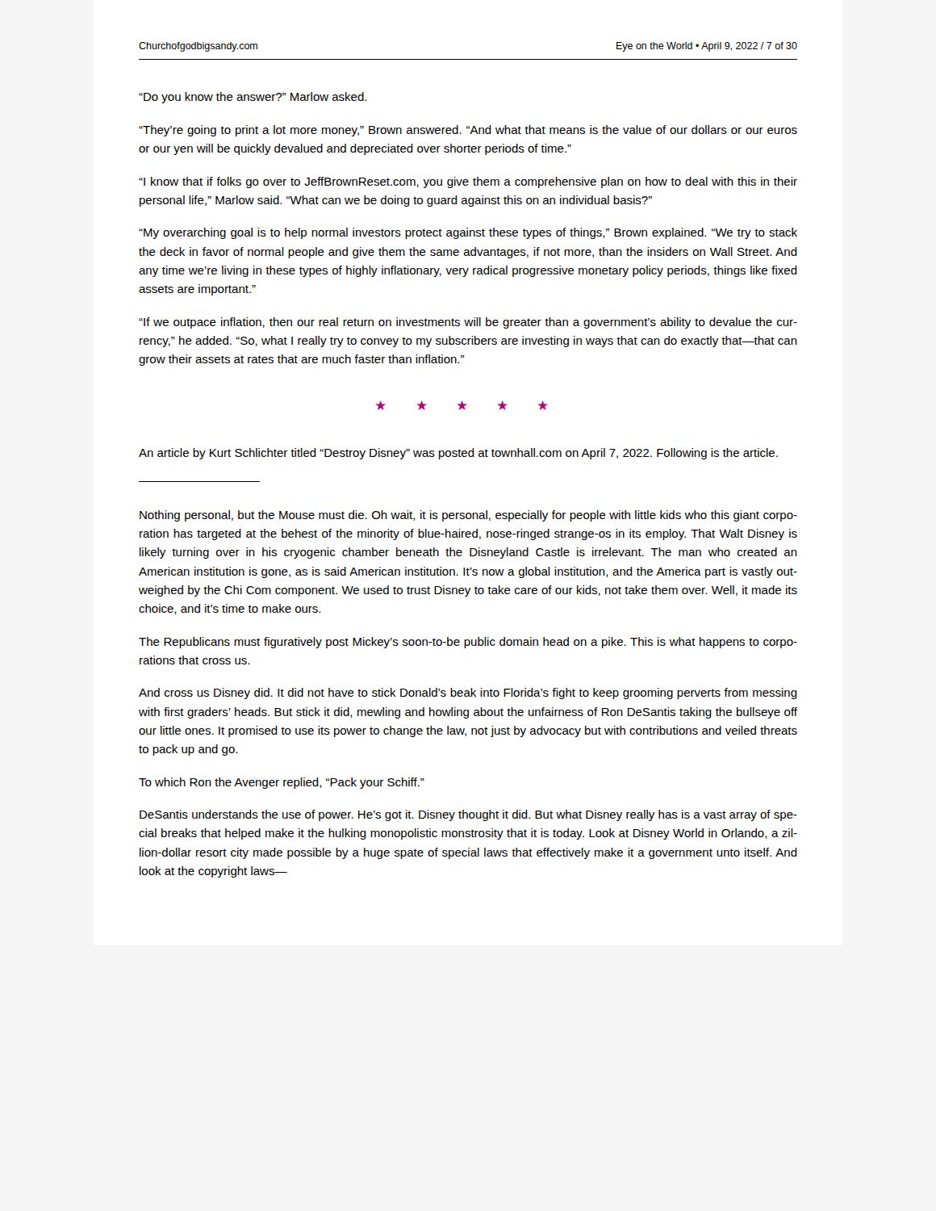Churchofgodbigsandy.com
Eye on the World • April 9, 2022 / 7 of 30
“Do you know the answer?” Marlow asked.
“They’re going to print a lot more money,” Brown answered. “And what that means is the value of our dollars or our euros or our yen will be quickly devalued and depreciated over shorter periods of time.”
“I know that if folks go over to JeffBrownReset.com, you give them a comprehensive plan on how to deal with this in their personal life,” Marlow said. “What can we be doing to guard against this on an individual basis?”
“My overarching goal is to help normal investors protect against these types of things,” Brown explained. “We try to stack the deck in favor of normal people and give them the same advantages, if not more, than the insiders on Wall Street. And any time we’re living in these types of highly inflationary, very radical progressive monetary policy periods, things like fixed assets are important.”
“If we outpace inflation, then our real return on investments will be greater than a government’s ability to devalue the currency,” he added. “So, what I really try to convey to my subscribers are investing in ways that can do exactly that—that can grow their assets at rates that are much faster than inflation.”
★ ★ ★ ★ ★
An article by Kurt Schlichter titled “Destroy Disney” was posted at townhall.com on April 7, 2022. Following is the article.
Nothing personal, but the Mouse must die. Oh wait, it is personal, especially for people with little kids who this giant corporation has targeted at the behest of the minority of blue-haired, nose-ringed strange-os in its employ. That Walt Disney is likely turning over in his cryogenic chamber beneath the Disneyland Castle is irrelevant. The man who created an American institution is gone, as is said American institution. It’s now a global institution, and the America part is vastly outweighed by the Chi Com component. We used to trust Disney to take care of our kids, not take them over. Well, it made its choice, and it’s time to make ours.
The Republicans must figuratively post Mickey’s soon-to-be public domain head on a pike. This is what happens to corporations that cross us.
And cross us Disney did. It did not have to stick Donald’s beak into Florida’s fight to keep grooming perverts from messing with first graders’ heads. But stick it did, mewling and howling about the unfairness of Ron DeSantis taking the bullseye off our little ones. It promised to use its power to change the law, not just by advocacy but with contributions and veiled threats to pack up and go.
To which Ron the Avenger replied, “Pack your Schiff.”
DeSantis understands the use of power. He’s got it. Disney thought it did. But what Disney really has is a vast array of special breaks that helped make it the hulking monopolistic monstrosity that it is today. Look at Disney World in Orlando, a zillion-dollar resort city made possible by a huge spate of special laws that effectively make it a government unto itself. And look at the copyright laws—